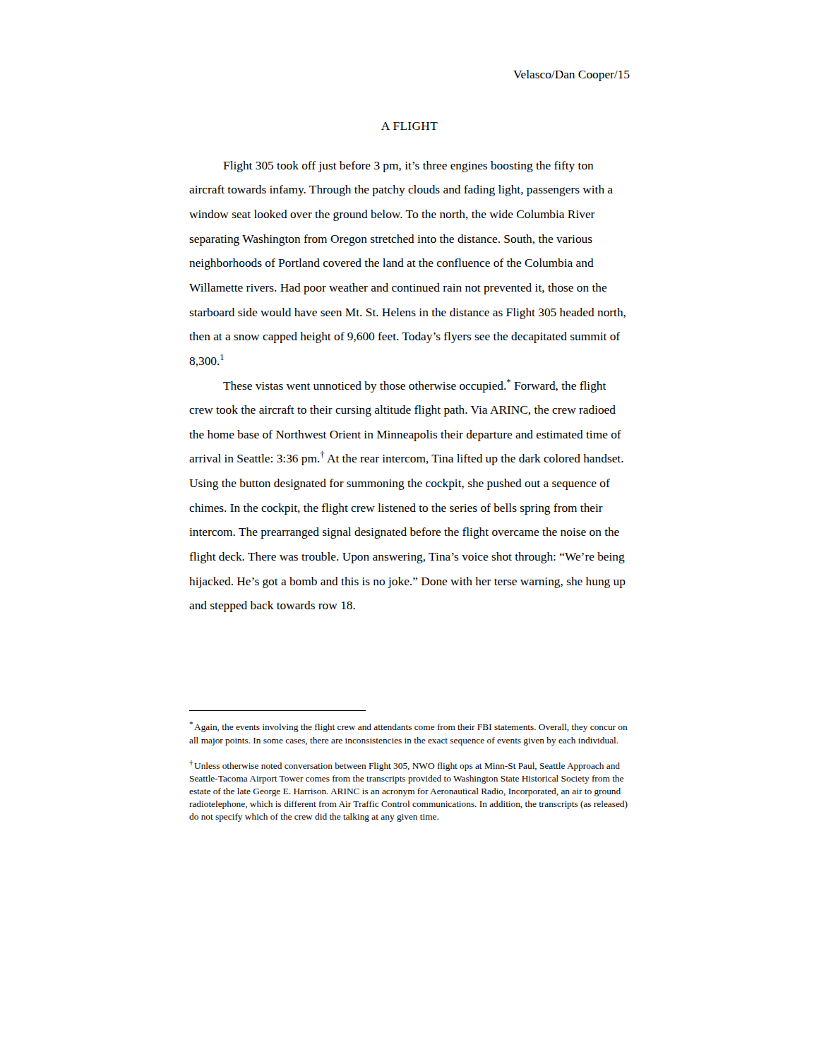Velasco/Dan Cooper/15
A FLIGHT
Flight 305 took off just before 3 pm, it’s three engines boosting the fifty ton aircraft towards infamy. Through the patchy clouds and fading light, passengers with a window seat looked over the ground below. To the north, the wide Columbia River separating Washington from Oregon stretched into the distance. South, the various neighborhoods of Portland covered the land at the confluence of the Columbia and Willamette rivers. Had poor weather and continued rain not prevented it, those on the starboard side would have seen Mt. St. Helens in the distance as Flight 305 headed north, then at a snow capped height of 9,600 feet. Today’s flyers see the decapitated summit of 8,300.1
These vistas went unnoticed by those otherwise occupied.* Forward, the flight crew took the aircraft to their cursing altitude flight path. Via ARINC, the crew radioed the home base of Northwest Orient in Minneapolis their departure and estimated time of arrival in Seattle: 3:36 pm.† At the rear intercom, Tina lifted up the dark colored handset. Using the button designated for summoning the cockpit, she pushed out a sequence of chimes. In the cockpit, the flight crew listened to the series of bells spring from their intercom. The prearranged signal designated before the flight overcame the noise on the flight deck. There was trouble. Upon answering, Tina’s voice shot through: “We’re being hijacked. He’s got a bomb and this is no joke.” Done with her terse warning, she hung up and stepped back towards row 18.
*Again, the events involving the flight crew and attendants come from their FBI statements. Overall, they concur on all major points. In some cases, there are inconsistencies in the exact sequence of events given by each individual.
†Unless otherwise noted conversation between Flight 305, NWO flight ops at Minn-St Paul, Seattle Approach and Seattle-Tacoma Airport Tower comes from the transcripts provided to Washington State Historical Society from the estate of the late George E. Harrison. ARINC is an acronym for Aeronautical Radio, Incorporated, an air to ground radiotelephone, which is different from Air Traffic Control communications. In addition, the transcripts (as released) do not specify which of the crew did the talking at any given time.